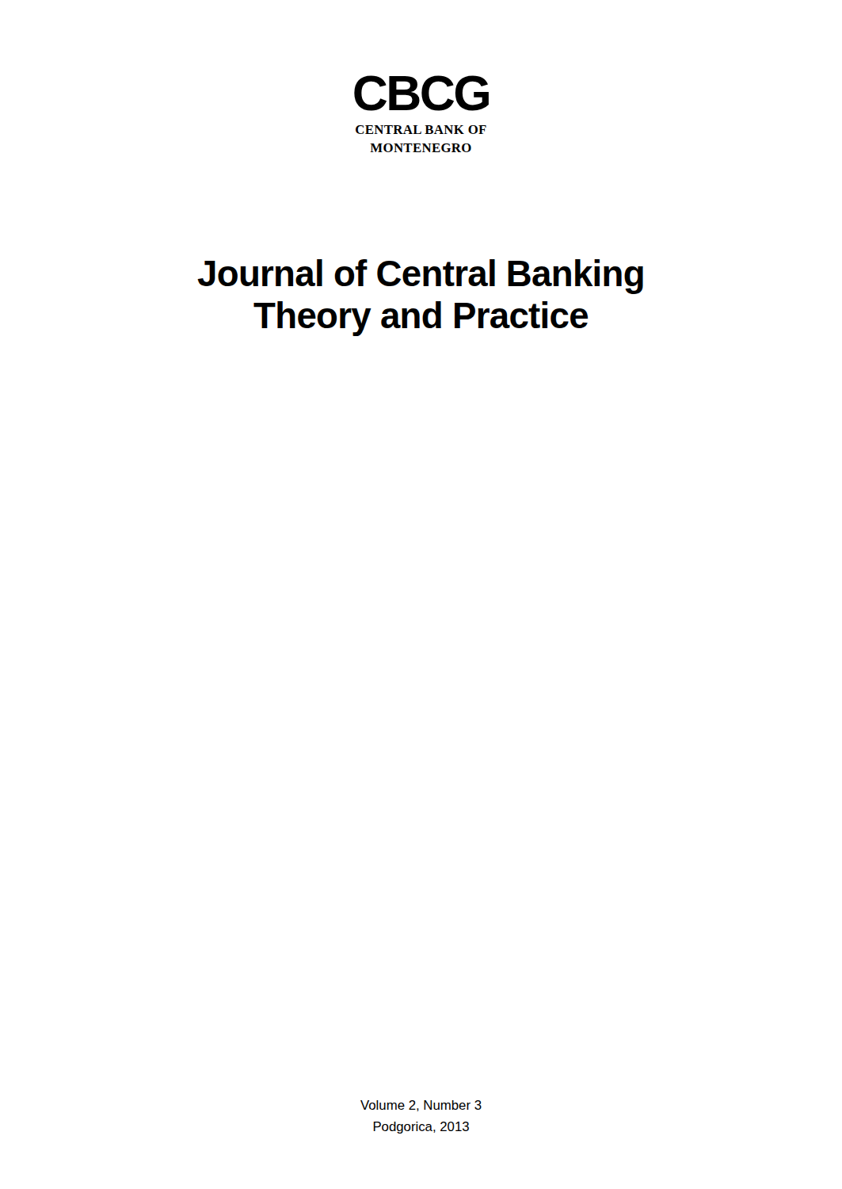CBCG
Central Bank of
Montenegro
Journal of Central Banking Theory and Practice
Volume 2, Number 3
Podgorica, 2013